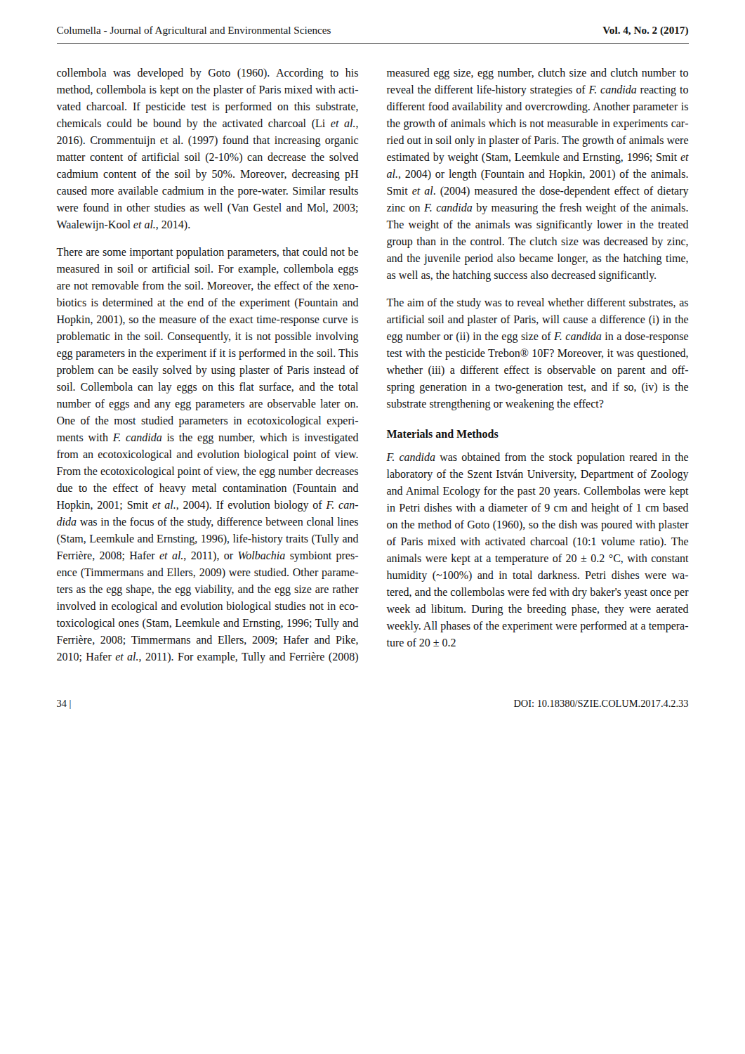Columella - Journal of Agricultural and Environmental Sciences Vol. 4, No. 2 (2017)
collembola was developed by Goto (1960). According to his method, collembola is kept on the plaster of Paris mixed with activated charcoal. If pesticide test is performed on this substrate, chemicals could be bound by the activated charcoal (Li et al., 2016). Crommentuijn et al. (1997) found that increasing organic matter content of artificial soil (2-10%) can decrease the solved cadmium content of the soil by 50%. Moreover, decreasing pH caused more available cadmium in the pore-water. Similar results were found in other studies as well (Van Gestel and Mol, 2003; Waalewijn-Kool et al., 2014).
There are some important population parameters, that could not be measured in soil or artificial soil. For example, collembola eggs are not removable from the soil. Moreover, the effect of the xenobiotics is determined at the end of the experiment (Fountain and Hopkin, 2001), so the measure of the exact time-response curve is problematic in the soil. Consequently, it is not possible involving egg parameters in the experiment if it is performed in the soil. This problem can be easily solved by using plaster of Paris instead of soil. Collembola can lay eggs on this flat surface, and the total number of eggs and any egg parameters are observable later on. One of the most studied parameters in ecotoxicological experiments with F. candida is the egg number, which is investigated from an ecotoxicological and evolution biological point of view. From the ecotoxicological point of view, the egg number decreases due to the effect of heavy metal contamination (Fountain and Hopkin, 2001; Smit et al., 2004). If evolution biology of F. candida was in the focus of the study, difference between clonal lines (Stam, Leemkule and Ernsting, 1996), life-history traits (Tully and Ferrière, 2008; Hafer et al., 2011), or Wolbachia symbiont presence (Timmermans and Ellers, 2009) were studied. Other parameters as the egg shape, the egg viability, and the egg size are rather involved in ecological and evolution biological studies not in ecotoxicological ones (Stam, Leemkule and Ernsting, 1996; Tully and Ferrière, 2008; Timmermans and Ellers, 2009; Hafer and Pike, 2010; Hafer et al., 2011). For example, Tully and Ferrière (2008) measured egg size, egg number, clutch size and clutch number to reveal the different life-history strategies of F. candida reacting to different food availability and overcrowding. Another parameter is the growth of animals which is not measurable in experiments carried out in soil only in plaster of Paris. The growth of animals were estimated by weight (Stam, Leemkule and Ernsting, 1996; Smit et al., 2004) or length (Fountain and Hopkin, 2001) of the animals. Smit et al. (2004) measured the dose-dependent effect of dietary zinc on F. candida by measuring the fresh weight of the animals. The weight of the animals was significantly lower in the treated group than in the control. The clutch size was decreased by zinc, and the juvenile period also became longer, as the hatching time, as well as, the hatching success also decreased significantly.
The aim of the study was to reveal whether different substrates, as artificial soil and plaster of Paris, will cause a difference (i) in the egg number or (ii) in the egg size of F. candida in a dose-response test with the pesticide Trebon® 10F? Moreover, it was questioned, whether (iii) a different effect is observable on parent and offspring generation in a two-generation test, and if so, (iv) is the substrate strengthening or weakening the effect?
Materials and Methods
F. candida was obtained from the stock population reared in the laboratory of the Szent István University, Department of Zoology and Animal Ecology for the past 20 years. Collembolas were kept in Petri dishes with a diameter of 9 cm and height of 1 cm based on the method of Goto (1960), so the dish was poured with plaster of Paris mixed with activated charcoal (10:1 volume ratio). The animals were kept at a temperature of 20 ± 0.2 °C, with constant humidity (~100%) and in total darkness. Petri dishes were watered, and the collembolas were fed with dry baker's yeast once per week ad libitum. During the breeding phase, they were aerated weekly. All phases of the experiment were performed at a temperature of 20 ± 0.2
34 | DOI: 10.18380/SZIE.COLUM.2017.4.2.33